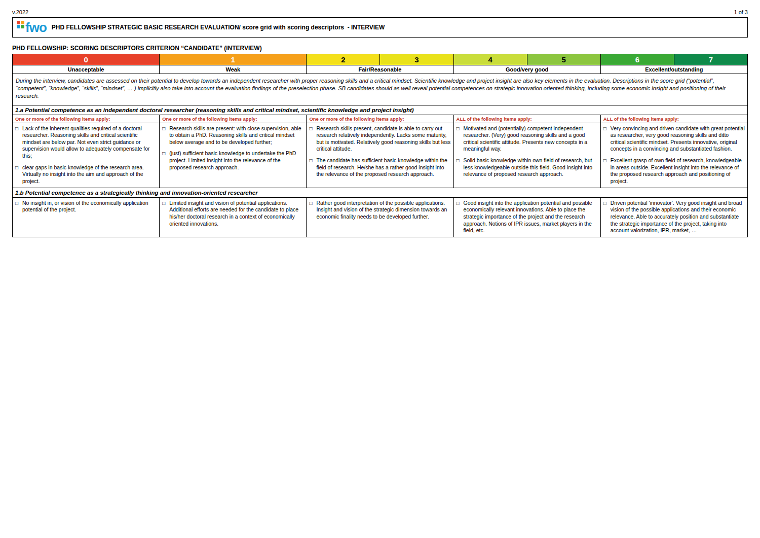v.2022
1 of 3
fwo
PHD FELLOWSHIP STRATEGIC BASIC RESEARCH EVALUATION/ score grid with scoring descriptors - INTERVIEW
PHD FELLOWSHIP: SCORING DESCRIPTORS CRITERION “CANDIDATE” (INTERVIEW)
| 0 | 1 | 2 | 3 | 4 | 5 | 6 | 7 |
| Unacceptable | Weak | Fair/Reasonable | Good/very good | Excellent/outstanding |
| During the interview, candidates are assessed on their potential to develop towards an independent researcher with proper reasoning skills and a critical mindset. Scientific knowledge and project insight are also key elements in the evaluation. Descriptions in the score grid (“potential”, “competent”, “knowledge”, “skills”, “mindset”, … ) implicitly also take into account the evaluation findings of the preselection phase. SB candidates should as well reveal potential competences on strategic innovation oriented thinking, including some economic insight and positioning of their research. |
| 1.a Potential competence as an independent doctoral researcher (reasoning skills and critical mindset, scientific knowledge and project insight) |
| One or more of the following items apply: | One or more of the following items apply: | One or more of the following items apply: | ALL of the following items apply: | ALL of the following items apply: |
| Lack of the inherent qualities required of a doctoral researcher. Reasoning skills and critical scientific mindset are below par. Not even strict guidance or supervision would allow to adequately compensate for this; clear gaps in basic knowledge of the research area. Virtually no insight into the aim and approach of the project. | Research skills are present: with close supervision, able to obtain a PhD. Reasoning skills and critical mindset below average and to be developed further; (just) sufficient basic knowledge to undertake the PhD project. Limited insight into the relevance of the proposed research approach. | Research skills present, candidate is able to carry out research relatively independently. Lacks some maturity, but is motivated. Relatively good reasoning skills but less critical attitude. The candidate has sufficient basic knowledge within the field of research. He/she has a rather good insight into the relevance of the proposed research approach. | Motivated and (potentially) competent independent researcher. (Very) good reasoning skills and a good critical scientific attitude. Presents new concepts in a meaningful way. Solid basic knowledge within own field of research, but less knowledgeable outside this field. Good insight into relevance of proposed research approach. | Very convincing and driven candidate with great potential as researcher, very good reasoning skills and ditto critical scientific mindset. Presents innovative, original concepts in a convincing and substantiated fashion. Excellent grasp of own field of research, knowledgeable in areas outside. Excellent insight into the relevance of the proposed research approach and positioning of project. |
| 1.b Potential competence as a strategically thinking and innovation-oriented researcher |
| No insight in, or vision of the economically application potential of the project. | Limited insight and vision of potential applications. Additional efforts are needed for the candidate to place his/her doctoral research in a context of economically oriented innovations. | Rather good interpretation of the possible applications. Insight and vision of the strategic dimension towards an economic finality needs to be developed further. | Good insight into the application potential and possible economically relevant innovations. Able to place the strategic importance of the project and the research approach. Notions of IPR issues, market players in the field, etc. | Driven potential 'innovator'. Very good insight and broad vision of the possible applications and their economic relevance. Able to accurately position and substantiate the strategic importance of the project, taking into account valorization, IPR, market, … |